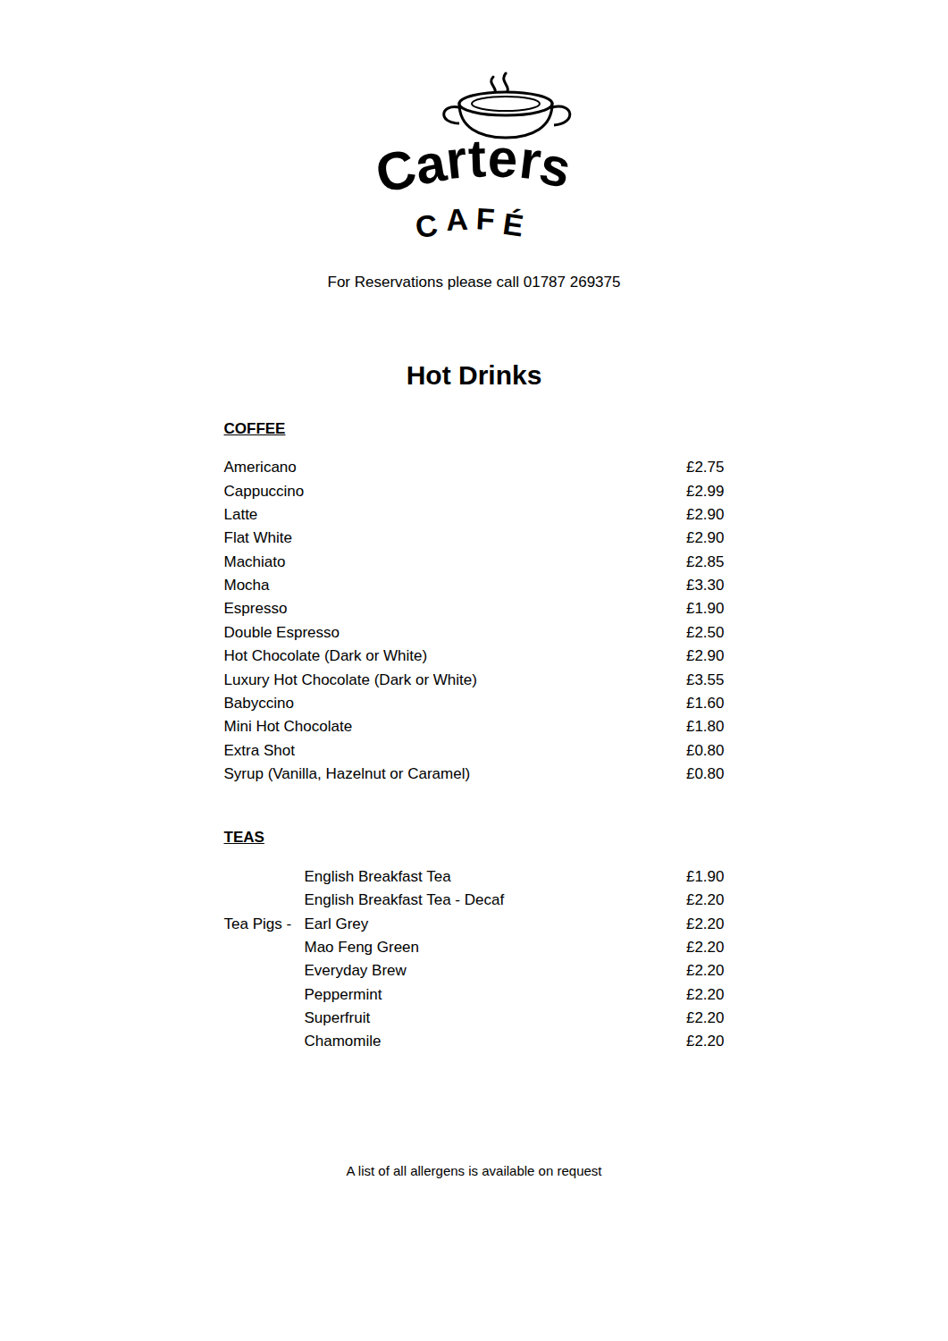Carters
CAFÉ
For Reservations please call 01787 269375
Hot Drinks
COFFEE
| Americano | £2.75 |
| Cappuccino | £2.99 |
| Latte | £2.90 |
| Flat White | £2.90 |
| Machiato | £2.85 |
| Mocha | £3.30 |
| Espresso | £1.90 |
| Double Espresso | £2.50 |
| Hot Chocolate (Dark or White) | £2.90 |
| Luxury Hot Chocolate (Dark or White) | £3.55 |
| Babyccino | £1.60 |
| Mini Hot Chocolate | £1.80 |
| Extra Shot | £0.80 |
| Syrup (Vanilla, Hazelnut or Caramel) | £0.80 |
TEAS
| | English Breakfast Tea | £1.90 |
| | English Breakfast Tea - Decaf | £2.20 |
| Tea Pigs - | Earl Grey | £2.20 |
| | Mao Feng Green | £2.20 |
| | Everyday Brew | £2.20 |
| | Peppermint | £2.20 |
| | Superfruit | £2.20 |
| | Chamomile | £2.20 |
A list of all allergens is available on request